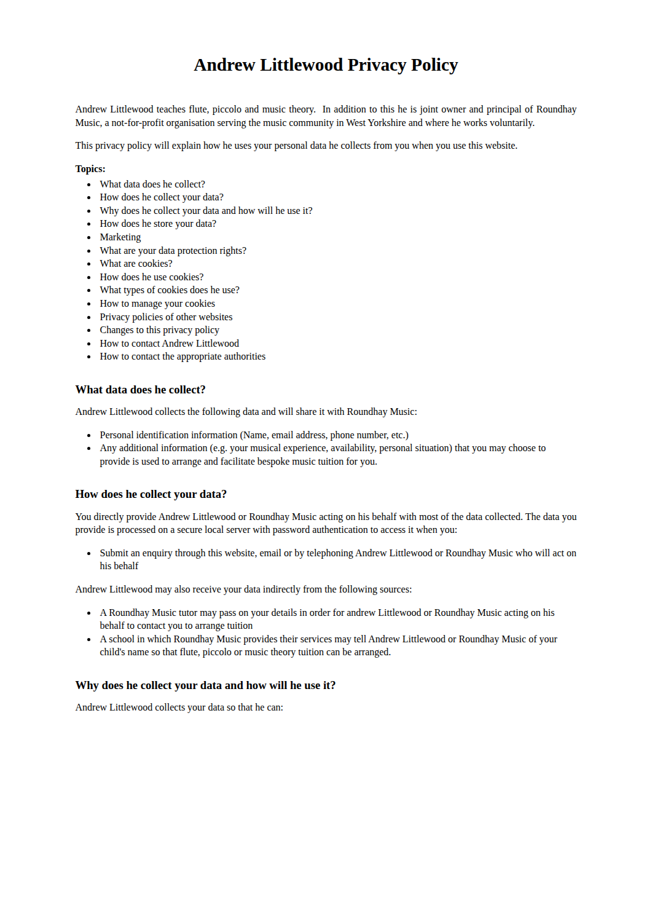Andrew Littlewood Privacy Policy
Andrew Littlewood teaches flute, piccolo and music theory. In addition to this he is joint owner and principal of Roundhay Music, a not-for-profit organisation serving the music community in West Yorkshire and where he works voluntarily.
This privacy policy will explain how he uses your personal data he collects from you when you use this website.
Topics:
What data does he collect?
How does he collect your data?
Why does he collect your data and how will he use it?
How does he store your data?
Marketing
What are your data protection rights?
What are cookies?
How does he use cookies?
What types of cookies does he use?
How to manage your cookies
Privacy policies of other websites
Changes to this privacy policy
How to contact Andrew Littlewood
How to contact the appropriate authorities
What data does he collect?
Andrew Littlewood collects the following data and will share it with Roundhay Music:
Personal identification information (Name, email address, phone number, etc.)
Any additional information (e.g. your musical experience, availability, personal situation) that you may choose to provide is used to arrange and facilitate bespoke music tuition for you.
How does he collect your data?
You directly provide Andrew Littlewood or Roundhay Music acting on his behalf with most of the data collected. The data you provide is processed on a secure local server with password authentication to access it when you:
Submit an enquiry through this website, email or by telephoning Andrew Littlewood or Roundhay Music who will act on his behalf
Andrew Littlewood may also receive your data indirectly from the following sources:
A Roundhay Music tutor may pass on your details in order for andrew Littlewood or Roundhay Music acting on his behalf to contact you to arrange tuition
A school in which Roundhay Music provides their services may tell Andrew Littlewood or Roundhay Music of your child's name so that flute, piccolo or music theory tuition can be arranged.
Why does he collect your data and how will he use it?
Andrew Littlewood collects your data so that he can: